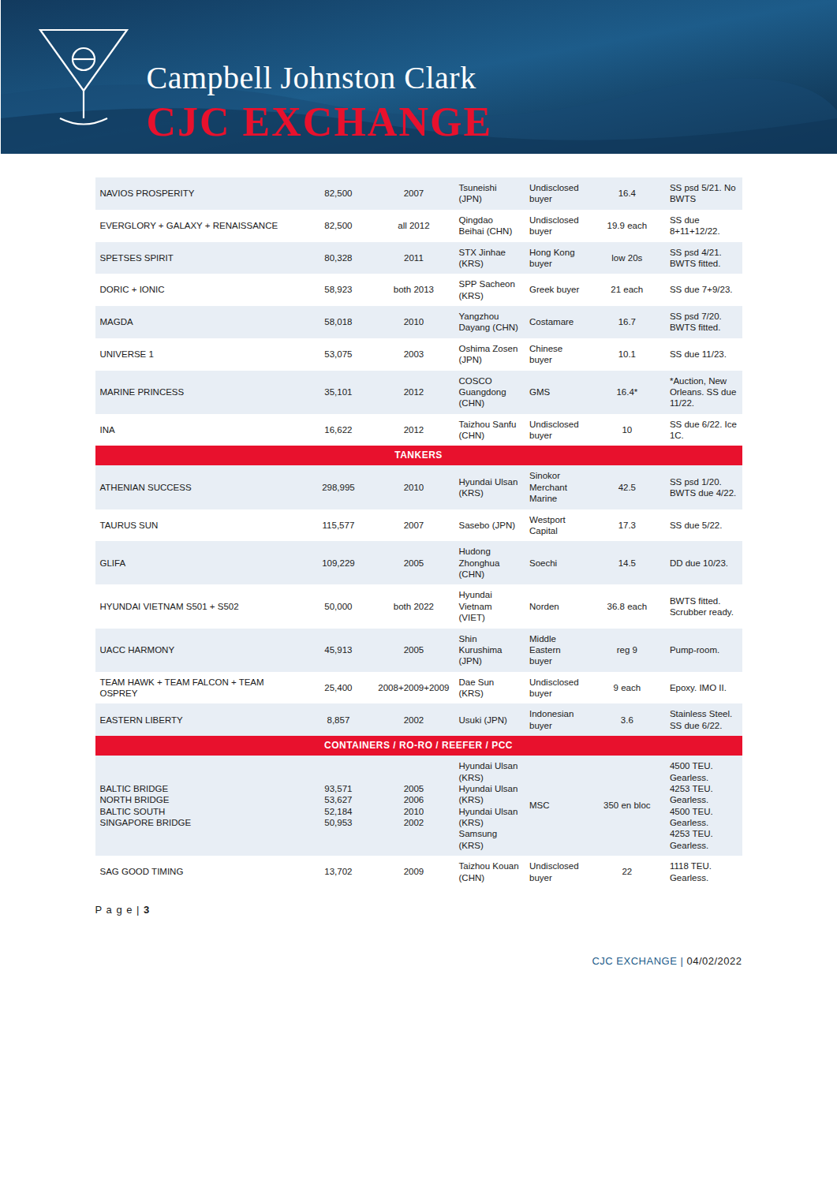Campbell Johnston Clark
CJC EXCHANGE
| NAVIOS PROSPERITY | 82,500 | 2007 | Tsuneishi (JPN) | Undisclosed buyer | 16.4 | SS psd 5/21. No BWTS |
| EVERGLORY + GALAXY + RENAISSANCE | 82,500 | all 2012 | Qingdao Beihai (CHN) | Undisclosed buyer | 19.9 each | SS due 8+11+12/22. |
| SPETSES SPIRIT | 80,328 | 2011 | STX Jinhae (KRS) | Hong Kong buyer | low 20s | SS psd 4/21. BWTS fitted. |
| DORIC + IONIC | 58,923 | both 2013 | SPP Sacheon (KRS) | Greek buyer | 21 each | SS due 7+9/23. |
| MAGDA | 58,018 | 2010 | Yangzhou Dayang (CHN) | Costamare | 16.7 | SS psd 7/20. BWTS fitted. |
| UNIVERSE 1 | 53,075 | 2003 | Oshima Zosen (JPN) | Chinese buyer | 10.1 | SS due 11/23. |
| MARINE PRINCESS | 35,101 | 2012 | COSCO Guangdong (CHN) | GMS | 16.4* | *Auction, New Orleans. SS due 11/22. |
| INA | 16,622 | 2012 | Taizhou Sanfu (CHN) | Undisclosed buyer | 10 | SS due 6/22. Ice 1C. |
| TANKERS |
| ATHENIAN SUCCESS | 298,995 | 2010 | Hyundai Ulsan (KRS) | Sinokor Merchant Marine | 42.5 | SS psd 1/20. BWTS due 4/22. |
| TAURUS SUN | 115,577 | 2007 | Sasebo (JPN) | Westport Capital | 17.3 | SS due 5/22. |
| GLIFA | 109,229 | 2005 | Hudong Zhonghua (CHN) | Soechi | 14.5 | DD due 10/23. |
| HYUNDAI VIETNAM S501 + S502 | 50,000 | both 2022 | Hyundai Vietnam (VIET) | Norden | 36.8 each | BWTS fitted. Scrubber ready. |
| UACC HARMONY | 45,913 | 2005 | Shin Kurushima (JPN) | Middle Eastern buyer | reg 9 | Pump-room. |
| TEAM HAWK + TEAM FALCON + TEAM OSPREY | 25,400 | 2008+2009+2009 | Dae Sun (KRS) | Undisclosed buyer | 9 each | Epoxy. IMO II. |
| EASTERN LIBERTY | 8,857 | 2002 | Usuki (JPN) | Indonesian buyer | 3.6 | Stainless Steel. SS due 6/22. |
| CONTAINERS / RO-RO / REEFER / PCC |
| BALTIC BRIDGE NORTH BRIDGE BALTIC SOUTH SINGAPORE BRIDGE | 93,571 53,627 52,184 50,953 | 2005 2006 2010 2002 | Hyundai Ulsan (KRS) Hyundai Ulsan (KRS) Hyundai Ulsan (KRS) Samsung (KRS) | MSC | 350 en bloc | 4500 TEU. Gearless. 4253 TEU. Gearless. 4500 TEU. Gearless. 4253 TEU. Gearless. |
| SAG GOOD TIMING | 13,702 | 2009 | Taizhou Kouan (CHN) | Undisclosed buyer | 22 | 1118 TEU. Gearless. |
P a g e | 3
CJC EXCHANGE | 04/02/2022